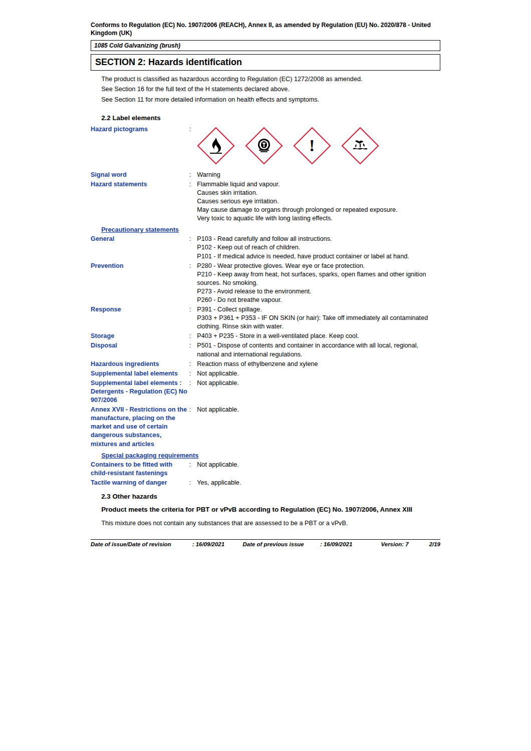Conforms to Regulation (EC) No. 1907/2006 (REACH), Annex II, as amended by Regulation (EU) No. 2020/878 - United Kingdom (UK)
1085 Cold Galvanizing (brush)
SECTION 2: Hazards identification
The product is classified as hazardous according to Regulation (EC) 1272/2008 as amended.
See Section 16 for the full text of the H statements declared above.
See Section 11 for more detailed information on health effects and symptoms.
2.2 Label elements
| Hazard pictograms | : | ! |
| Signal word | : | Warning |
| Hazard statements | : | Flammable liquid and vapour. Causes skin irritation. Causes serious eye irritation. May cause damage to organs through prolonged or repeated exposure. Very toxic to aquatic life with long lasting effects. |
Precautionary statements
| General | : | P103 - Read carefully and follow all instructions. P102 - Keep out of reach of children. P101 - If medical advice is needed, have product container or label at hand. |
| Prevention | : | P280 - Wear protective gloves. Wear eye or face protection. P210 - Keep away from heat, hot surfaces, sparks, open flames and other ignition sources. No smoking. P273 - Avoid release to the environment. P260 - Do not breathe vapour. |
| Response | : | P391 - Collect spillage. P303 + P361 + P353 - IF ON SKIN (or hair): Take off immediately all contaminated clothing. Rinse skin with water. |
| Storage | : | P403 + P235 - Store in a well-ventilated place. Keep cool. |
| Disposal | : | P501 - Dispose of contents and container in accordance with all local, regional, national and international regulations. |
| Hazardous ingredients | : | Reaction mass of ethylbenzene and xylene |
| Supplemental label elements | : | Not applicable. |
| Supplemental label elements : Detergents - Regulation (EC) No 907/2006 | : | Not applicable. |
| Annex XVII - Restrictions on the manufacture, placing on the market and use of certain dangerous substances, mixtures and articles | : | Not applicable. |
Special packaging requirements
| Containers to be fitted with child-resistant fastenings | : | Not applicable. |
| Tactile warning of danger | : | Yes, applicable. |
2.3 Other hazards
Product meets the criteria for PBT or vPvB according to Regulation (EC) No. 1907/2006, Annex XIII
This mixture does not contain any substances that are assessed to be a PBT or a vPvB.
| Date of issue/Date of revision | : 16/09/2021 | Date of previous issue | : 16/09/2021 | Version | : 7 | 2/19 |